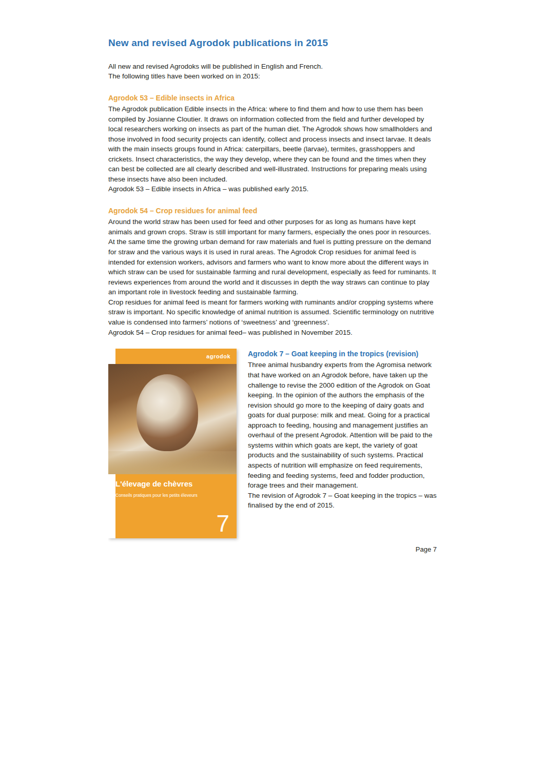New and revised Agrodok publications in 2015
All new and revised Agrodoks will be published in English and French.
The following titles have been worked on in 2015:
Agrodok 53 – Edible insects in Africa
The Agrodok publication Edible insects in the Africa: where to find them and how to use them has been compiled by Josianne Cloutier. It draws on information collected from the field and further developed by local researchers working on insects as part of the human diet. The Agrodok shows how smallholders and those involved in food security projects can identify, collect and process insects and insect larvae. It deals with the main insects groups found in Africa: caterpillars, beetle (larvae), termites, grasshoppers and crickets. Insect characteristics, the way they develop, where they can be found and the times when they can best be collected are all clearly described and well-illustrated. Instructions for preparing meals using these insects have also been included.
Agrodok 53 – Edible insects in Africa – was published early 2015.
Agrodok 54 – Crop residues for animal feed
Around the world straw has been used for feed and other purposes for as long as humans have kept animals and grown crops. Straw is still important for many farmers, especially the ones poor in resources. At the same time the growing urban demand for raw materials and fuel is putting pressure on the demand for straw and the various ways it is used in rural areas. The Agrodok Crop residues for animal feed is intended for extension workers, advisors and farmers who want to know more about the different ways in which straw can be used for sustainable farming and rural development, especially as feed for ruminants. It reviews experiences from around the world and it discusses in depth the way straws can continue to play an important role in livestock feeding and sustainable farming.
Crop residues for animal feed is meant for farmers working with ruminants and/or cropping systems where straw is important. No specific knowledge of animal nutrition is assumed. Scientific terminology on nutritive value is condensed into farmers’ notions of ‘sweetness’ and ‘greenness'.
Agrodok 54 – Crop residues for animal feed– was published in November 2015.
agrodok
L'élevage de chèvres
Conseils pratiques pour les petits éleveurs
7
Agrodok 7 – Goat keeping in the tropics (revision)
Three animal husbandry experts from the Agromisa network that have worked on an Agrodok before, have taken up the challenge to revise the 2000 edition of the Agrodok on Goat keeping. In the opinion of the authors the emphasis of the revision should go more to the keeping of dairy goats and goats for dual purpose: milk and meat. Going for a practical approach to feeding, housing and management justifies an overhaul of the present Agrodok. Attention will be paid to the systems within which goats are kept, the variety of goat products and the sustainability of such systems. Practical aspects of nutrition will emphasize on feed requirements, feeding and feeding systems, feed and fodder production, forage trees and their management.
The revision of Agrodok 7 – Goat keeping in the tropics – was finalised by the end of 2015.
Page 7